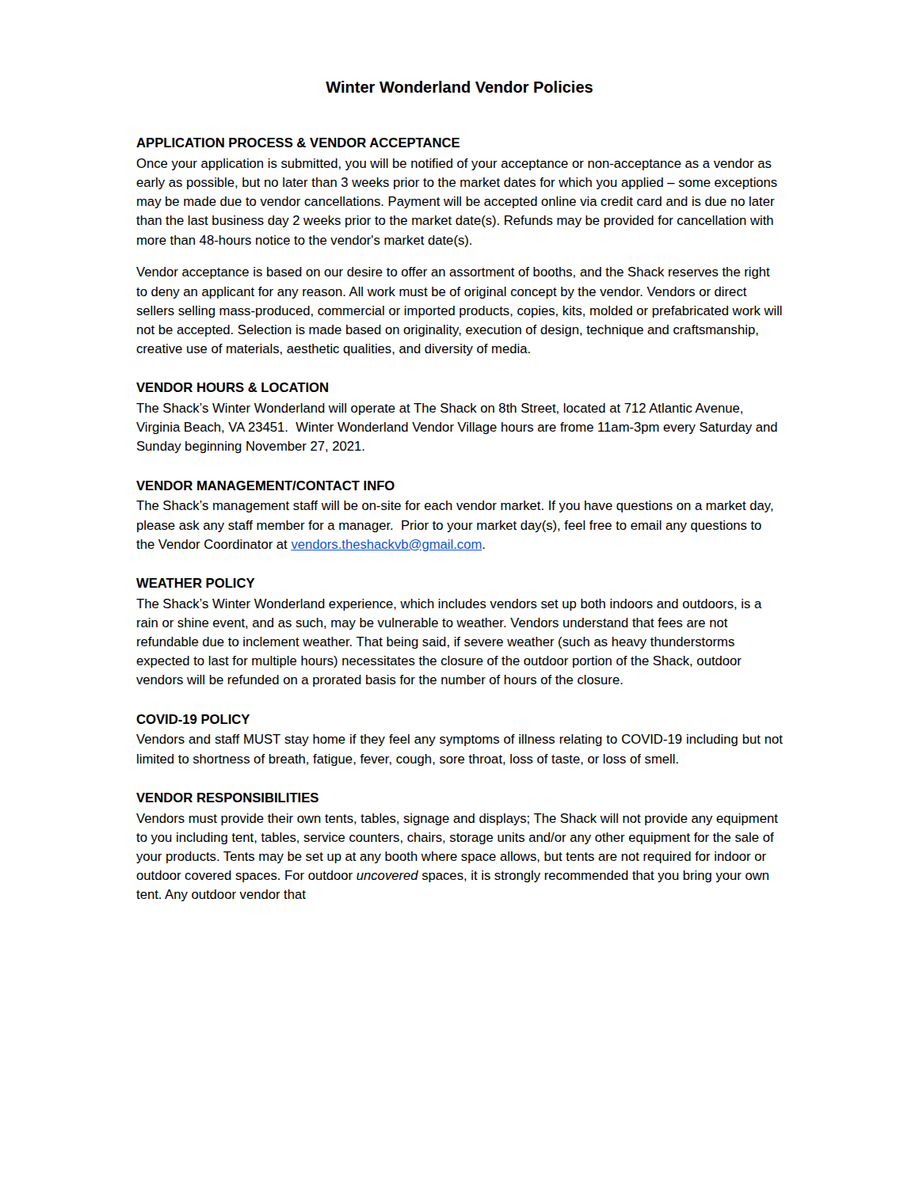Winter Wonderland Vendor Policies
Application Process & Vendor Acceptance
Once your application is submitted, you will be notified of your acceptance or non-acceptance as a vendor as early as possible, but no later than 3 weeks prior to the market dates for which you applied – some exceptions may be made due to vendor cancellations. Payment will be accepted online via credit card and is due no later than the last business day 2 weeks prior to the market date(s). Refunds may be provided for cancellation with more than 48-hours notice to the vendor's market date(s).
Vendor acceptance is based on our desire to offer an assortment of booths, and the Shack reserves the right to deny an applicant for any reason. All work must be of original concept by the vendor. Vendors or direct sellers selling mass-produced, commercial or imported products, copies, kits, molded or prefabricated work will not be accepted. Selection is made based on originality, execution of design, technique and craftsmanship, creative use of materials, aesthetic qualities, and diversity of media.
Vendor Hours & Location
The Shack’s Winter Wonderland will operate at The Shack on 8th Street, located at 712 Atlantic Avenue, Virginia Beach, VA 23451. Winter Wonderland Vendor Village hours are frome 11am-3pm every Saturday and Sunday beginning November 27, 2021.
Vendor Management/Contact Info
The Shack’s management staff will be on-site for each vendor market. If you have questions on a market day, please ask any staff member for a manager. Prior to your market day(s), feel free to email any questions to the Vendor Coordinator at vendors.theshackvb@gmail.com.
Weather Policy
The Shack’s Winter Wonderland experience, which includes vendors set up both indoors and outdoors, is a rain or shine event, and as such, may be vulnerable to weather. Vendors understand that fees are not refundable due to inclement weather. That being said, if severe weather (such as heavy thunderstorms expected to last for multiple hours) necessitates the closure of the outdoor portion of the Shack, outdoor vendors will be refunded on a prorated basis for the number of hours of the closure.
COVID-19 Policy
Vendors and staff MUST stay home if they feel any symptoms of illness relating to COVID-19 including but not limited to shortness of breath, fatigue, fever, cough, sore throat, loss of taste, or loss of smell.
Vendor Responsibilities
Vendors must provide their own tents, tables, signage and displays; The Shack will not provide any equipment to you including tent, tables, service counters, chairs, storage units and/or any other equipment for the sale of your products. Tents may be set up at any booth where space allows, but tents are not required for indoor or outdoor covered spaces. For outdoor uncovered spaces, it is strongly recommended that you bring your own tent. Any outdoor vendor that